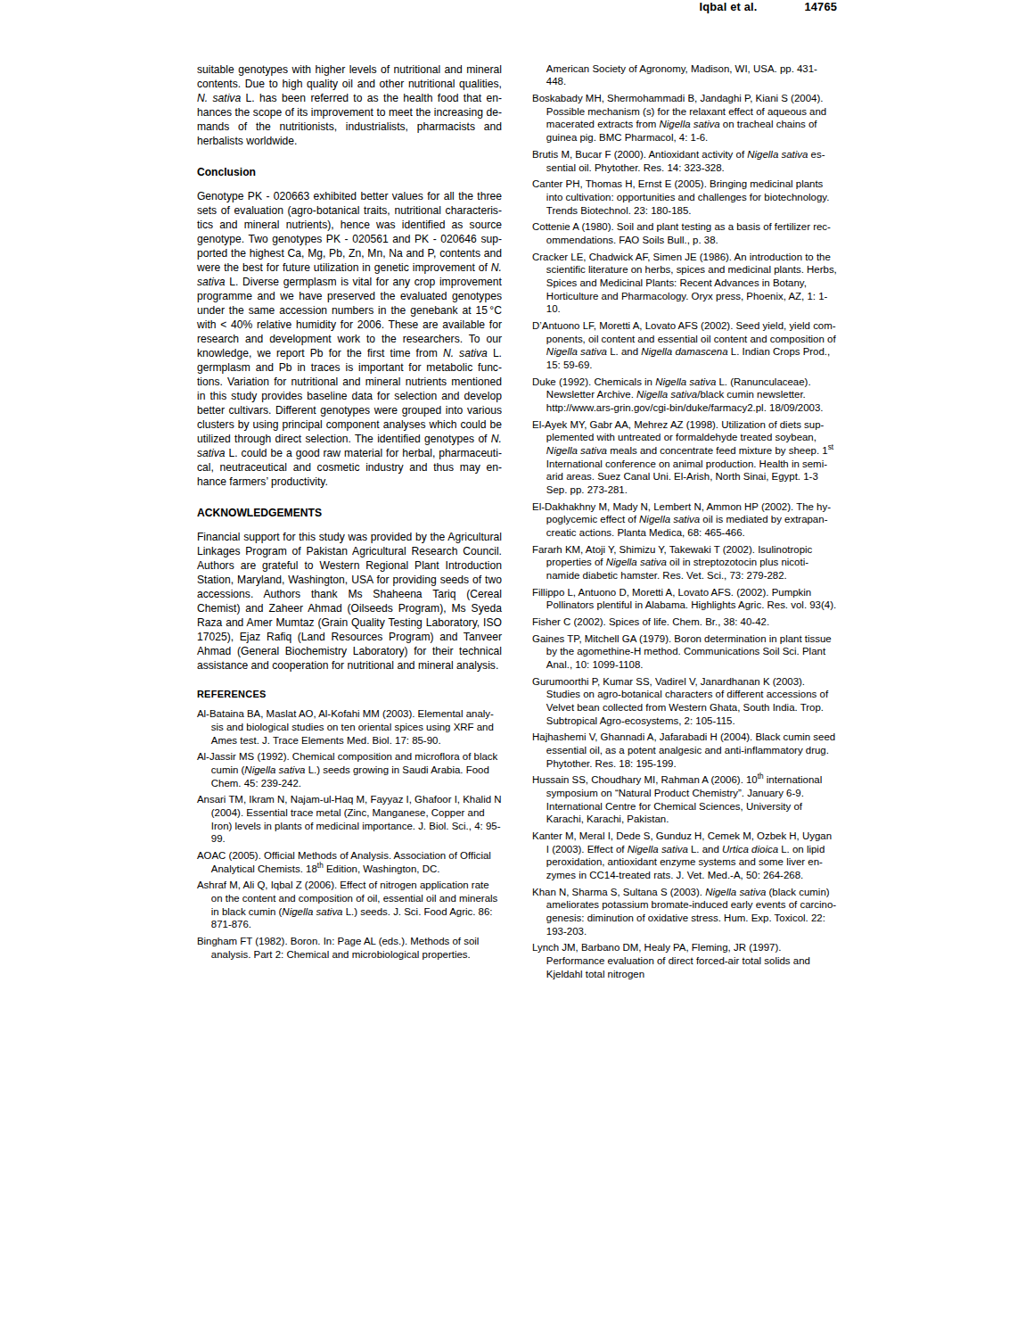Iqbal et al. 14765
suitable genotypes with higher levels of nutritional and mineral contents. Due to high quality oil and other nutritional qualities, N. sativa L. has been referred to as the health food that enhances the scope of its improvement to meet the increasing demands of the nutritionists, industrialists, pharmacists and herbalists worldwide.
Conclusion
Genotype PK - 020663 exhibited better values for all the three sets of evaluation (agro-botanical traits, nutritional characteristics and mineral nutrients), hence was identified as source genotype. Two genotypes PK - 020561 and PK - 020646 supported the highest Ca, Mg, Pb, Zn, Mn, Na and P, contents and were the best for future utilization in genetic improvement of N. sativa L. Diverse germplasm is vital for any crop improvement programme and we have preserved the evaluated genotypes under the same accession numbers in the genebank at 15 °C with < 40% relative humidity for 2006. These are available for research and development work to the researchers. To our knowledge, we report Pb for the first time from N. sativa L. germplasm and Pb in traces is important for metabolic functions. Variation for nutritional and mineral nutrients mentioned in this study provides baseline data for selection and develop better cultivars. Different genotypes were grouped into various clusters by using principal component analyses which could be utilized through direct selection. The identified genotypes of N. sativa L. could be a good raw material for herbal, pharmaceutical, neutraceutical and cosmetic industry and thus may enhance farmers’ productivity.
Acknowledgements
Financial support for this study was provided by the Agricultural Linkages Program of Pakistan Agricultural Research Council. Authors are grateful to Western Regional Plant Introduction Station, Maryland, Washington, USA for providing seeds of two accessions. Authors thank Ms Shaheena Tariq (Cereal Chemist) and Zaheer Ahmad (Oilseeds Program), Ms Syeda Raza and Amer Mumtaz (Grain Quality Testing Laboratory, ISO 17025), Ejaz Rafiq (Land Resources Program) and Tanveer Ahmad (General Biochemistry Laboratory) for their technical assistance and cooperation for nutritional and mineral analysis.
References
Al-Bataina BA, Maslat AO, Al-Kofahi MM (2003). Elemental analysis and biological studies on ten oriental spices using XRF and Ames test. J. Trace Elements Med. Biol. 17: 85-90.
Al-Jassir MS (1992). Chemical composition and microflora of black cumin (Nigella sativa L.) seeds growing in Saudi Arabia. Food Chem. 45: 239-242.
Ansari TM, Ikram N, Najam-ul-Haq M, Fayyaz I, Ghafoor I, Khalid N (2004). Essential trace metal (Zinc, Manganese, Copper and Iron) levels in plants of medicinal importance. J. Biol. Sci., 4: 95-99.
AOAC (2005). Official Methods of Analysis. Association of Official Analytical Chemists. 18th Edition, Washington, DC.
Ashraf M, Ali Q, Iqbal Z (2006). Effect of nitrogen application rate on the content and composition of oil, essential oil and minerals in black cumin (Nigella sativa L.) seeds. J. Sci. Food Agric. 86: 871-876.
Bingham FT (1982). Boron. In: Page AL (eds.). Methods of soil analysis. Part 2: Chemical and microbiological properties. American Society of Agronomy, Madison, WI, USA. pp. 431-448.
Boskabady MH, Shermohammadi B, Jandaghi P, Kiani S (2004). Possible mechanism (s) for the relaxant effect of aqueous and macerated extracts from Nigella sativa on tracheal chains of guinea pig. BMC Pharmacol, 4: 1-6.
Brutis M, Bucar F (2000). Antioxidant activity of Nigella sativa essential oil. Phytother. Res. 14: 323-328.
Canter PH, Thomas H, Ernst E (2005). Bringing medicinal plants into cultivation: opportunities and challenges for biotechnology. Trends Biotechnol. 23: 180-185.
Cottenie A (1980). Soil and plant testing as a basis of fertilizer recommendations. FAO Soils Bull., p. 38.
Cracker LE, Chadwick AF, Simen JE (1986). An introduction to the scientific literature on herbs, spices and medicinal plants. Herbs, Spices and Medicinal Plants: Recent Advances in Botany, Horticulture and Pharmacology. Oryx press, Phoenix, AZ, 1: 1-10.
D’Antuono LF, Moretti A, Lovato AFS (2002). Seed yield, yield components, oil content and essential oil content and composition of Nigella sativa L. and Nigella damascena L. Indian Crops Prod., 15: 59-69.
Duke (1992). Chemicals in Nigella sativa L. (Ranunculaceae). Newsletter Archive. Nigella sativa/black cumin newsletter. http://www.ars-grin.gov/cgi-bin/duke/farmacy2.pl. 18/09/2003.
El-Ayek MY, Gabr AA, Mehrez AZ (1998). Utilization of diets supplemented with untreated or formaldehyde treated soybean, Nigella sativa meals and concentrate feed mixture by sheep. 1st International conference on animal production. Health in semi-arid areas. Suez Canal Uni. El-Arish, North Sinai, Egypt. 1-3 Sep. pp. 273-281.
El-Dakhakhny M, Mady N, Lembert N, Ammon HP (2002). The hypoglycemic effect of Nigella sativa oil is mediated by extrapancreatic actions. Planta Medica, 68: 465-466.
Fararh KM, Atoji Y, Shimizu Y, Takewaki T (2002). Isulinotropic properties of Nigella sativa oil in streptozotocin plus nicotinamide diabetic hamster. Res. Vet. Sci., 73: 279-282.
Fillippo L, Antuono D, Moretti A, Lovato AFS. (2002). Pumpkin Pollinators plentiful in Alabama. Highlights Agric. Res. vol. 93(4).
Fisher C (2002). Spices of life. Chem. Br., 38: 40-42.
Gaines TP, Mitchell GA (1979). Boron determination in plant tissue by the agomethine-H method. Communications Soil Sci. Plant Anal., 10: 1099-1108.
Gurumoorthi P, Kumar SS, Vadirel V, Janardhanan K (2003). Studies on agro-botanical characters of different accessions of Velvet bean collected from Western Ghata, South India. Trop. Subtropical Agro-ecosystems, 2: 105-115.
Hajhashemi V, Ghannadi A, Jafarabadi H (2004). Black cumin seed essential oil, as a potent analgesic and anti-inflammatory drug. Phytother. Res. 18: 195-199.
Hussain SS, Choudhary MI, Rahman A (2006). 10th international symposium on “Natural Product Chemistry”. January 6-9. International Centre for Chemical Sciences, University of Karachi, Karachi, Pakistan.
Kanter M, Meral I, Dede S, Gunduz H, Cemek M, Ozbek H, Uygan I (2003). Effect of Nigella sativa L. and Urtica dioica L. on lipid peroxidation, antioxidant enzyme systems and some liver enzymes in CC14-treated rats. J. Vet. Med.-A, 50: 264-268.
Khan N, Sharma S, Sultana S (2003). Nigella sativa (black cumin) ameliorates potassium bromate-induced early events of carcinogenesis: diminution of oxidative stress. Hum. Exp. Toxicol. 22: 193-203.
Lynch JM, Barbano DM, Healy PA, Fleming, JR (1997). Performance evaluation of direct forced-air total solids and Kjeldahl total nitrogen